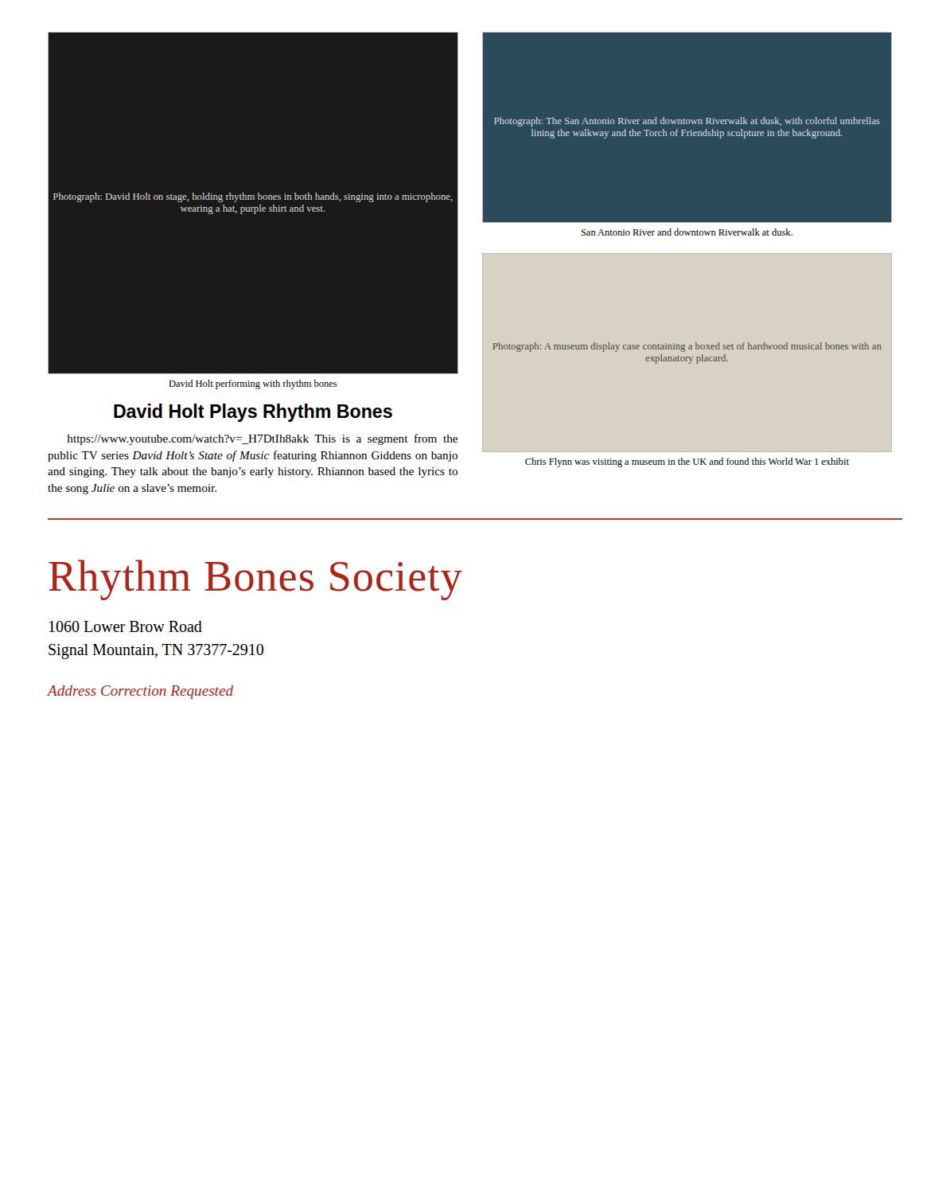Photograph: David Holt on stage, holding rhythm bones in both hands, singing into a microphone, wearing a hat, purple shirt and vest.
David Holt performing with rhythm bones
David Holt Plays Rhythm Bones
https://www.youtube.com/watch?v=_H7DtIh8akk This is a segment from the public TV series David Holt’s State of Music featuring Rhiannon Giddens on banjo and singing. They talk about the banjo’s early history. Rhiannon based the lyrics to the song Julie on a slave’s memoir.
Photograph: The San Antonio River and downtown Riverwalk at dusk, with colorful umbrellas lining the walkway and the Torch of Friendship sculpture in the background.
San Antonio River and downtown Riverwalk at dusk.
Photograph: A museum display case containing a boxed set of hardwood musical bones with an explanatory placard.
Chris Flynn was visiting a museum in the UK and found this World War 1 exhibit
Rhythm Bones Society
1060 Lower Brow Road
Signal Mountain, TN 37377-2910
Address Correction Requested